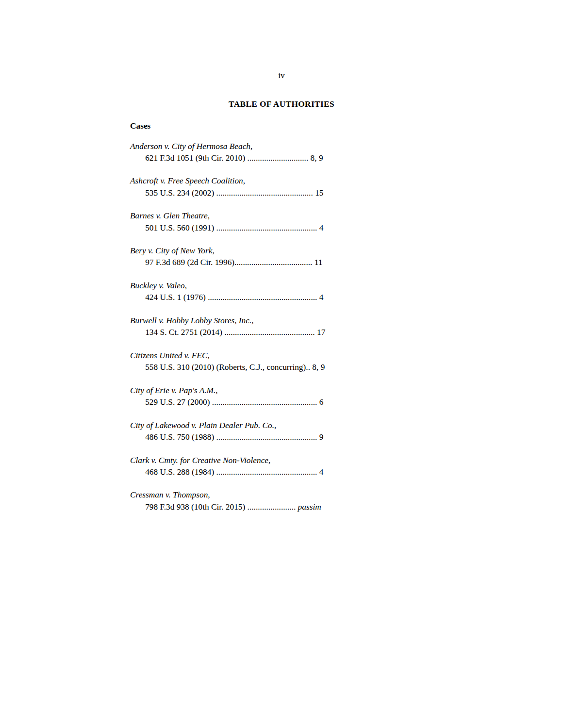iv
TABLE OF AUTHORITIES
Cases
Anderson v. City of Hermosa Beach, 621 F.3d 1051 (9th Cir. 2010) ............................. 8, 9
Ashcroft v. Free Speech Coalition, 535 U.S. 234 (2002) .............................................. 15
Barnes v. Glen Theatre, 501 U.S. 560 (1991) ................................................ 4
Bery v. City of New York, 97 F.3d 689 (2d Cir. 1996)..................................... 11
Buckley v. Valeo, 424 U.S. 1 (1976) .................................................... 4
Burwell v. Hobby Lobby Stores, Inc., 134 S. Ct. 2751 (2014) ........................................... 17
Citizens United v. FEC, 558 U.S. 310 (2010) (Roberts, C.J., concurring).. 8, 9
City of Erie v. Pap's A.M., 529 U.S. 27 (2000) .................................................. 6
City of Lakewood v. Plain Dealer Pub. Co., 486 U.S. 750 (1988) ................................................ 9
Clark v. Cmty. for Creative Non-Violence, 468 U.S. 288 (1984) ................................................ 4
Cressman v. Thompson, 798 F.3d 938 (10th Cir. 2015) ....................... passim